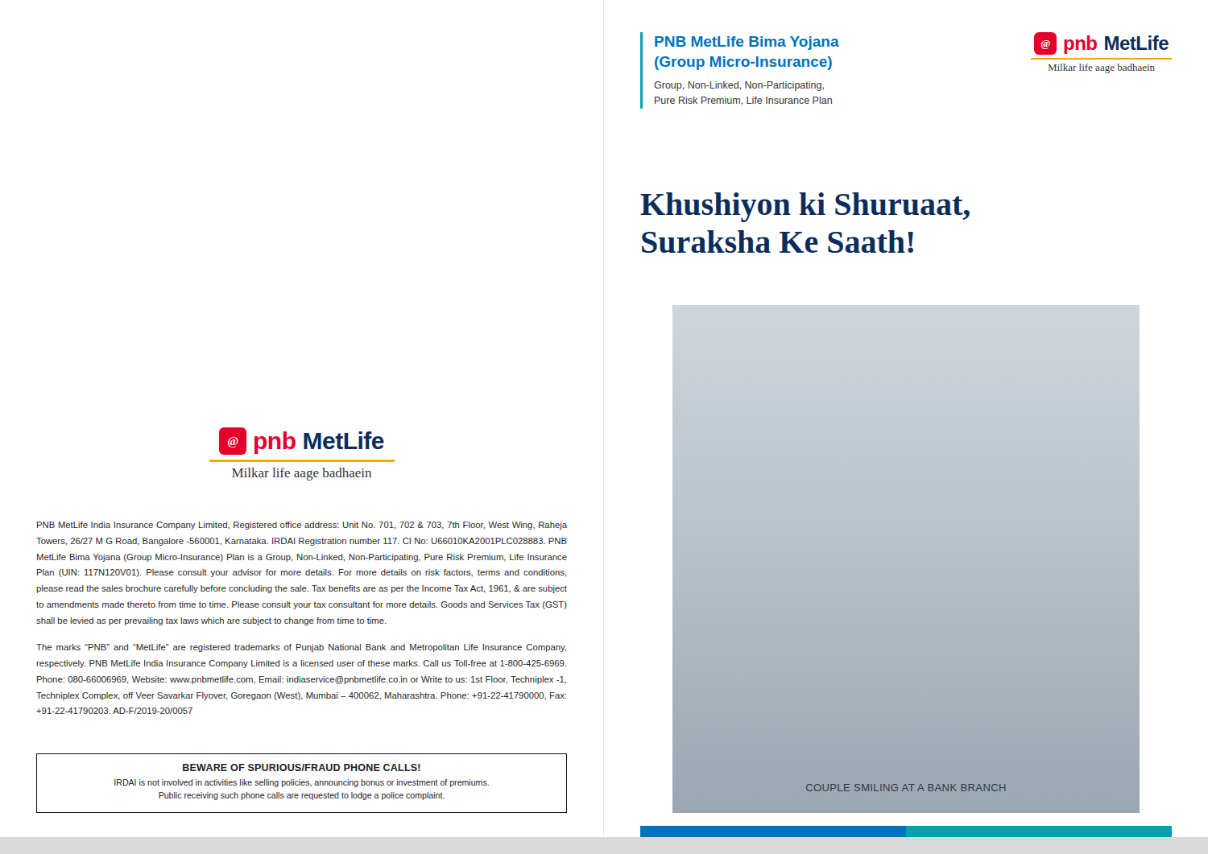@ pnb MetLife
Milkar life aage badhaein
PNB MetLife India Insurance Company Limited, Registered office address: Unit No. 701, 702 & 703, 7th Floor, West Wing, Raheja Towers, 26/27 M G Road, Bangalore -560001, Karnataka. IRDAI Registration number 117. CI No: U66010KA2001PLC028883. PNB MetLife Bima Yojana (Group Micro-Insurance) Plan is a Group, Non-Linked, Non-Participating, Pure Risk Premium, Life Insurance Plan (UIN: 117N120V01). Please consult your advisor for more details. For more details on risk factors, terms and conditions, please read the sales brochure carefully before concluding the sale. Tax benefits are as per the Income Tax Act, 1961, & are subject to amendments made thereto from time to time. Please consult your tax consultant for more details. Goods and Services Tax (GST) shall be levied as per prevailing tax laws which are subject to change from time to time.
The marks “PNB” and “MetLife” are registered trademarks of Punjab National Bank and Metropolitan Life Insurance Company, respectively. PNB MetLife India Insurance Company Limited is a licensed user of these marks. Call us Toll-free at 1-800-425-6969. Phone: 080-66006969, Website: www.pnbmetlife.com, Email: indiaservice@pnbmetlife.co.in or Write to us: 1st Floor, Techniplex -1, Techniplex Complex, off Veer Savarkar Flyover, Goregaon (West), Mumbai – 400062, Maharashtra. Phone: +91-22-41790000, Fax: +91-22-41790203. AD-F/2019-20/0057
BEWARE OF SPURIOUS/FRAUD PHONE CALLS!
IRDAI is not involved in activities like selling policies, announcing bonus or investment of premiums.
Public receiving such phone calls are requested to lodge a police complaint.
PNB MetLife Bima Yojana
(Group Micro-Insurance)
Group, Non-Linked, Non-Participating,
Pure Risk Premium, Life Insurance Plan
@ pnb MetLife
Milkar life aage badhaein
Khushiyon ki Shuruaat,
Suraksha Ke Saath!
Couple smiling at a bank branch